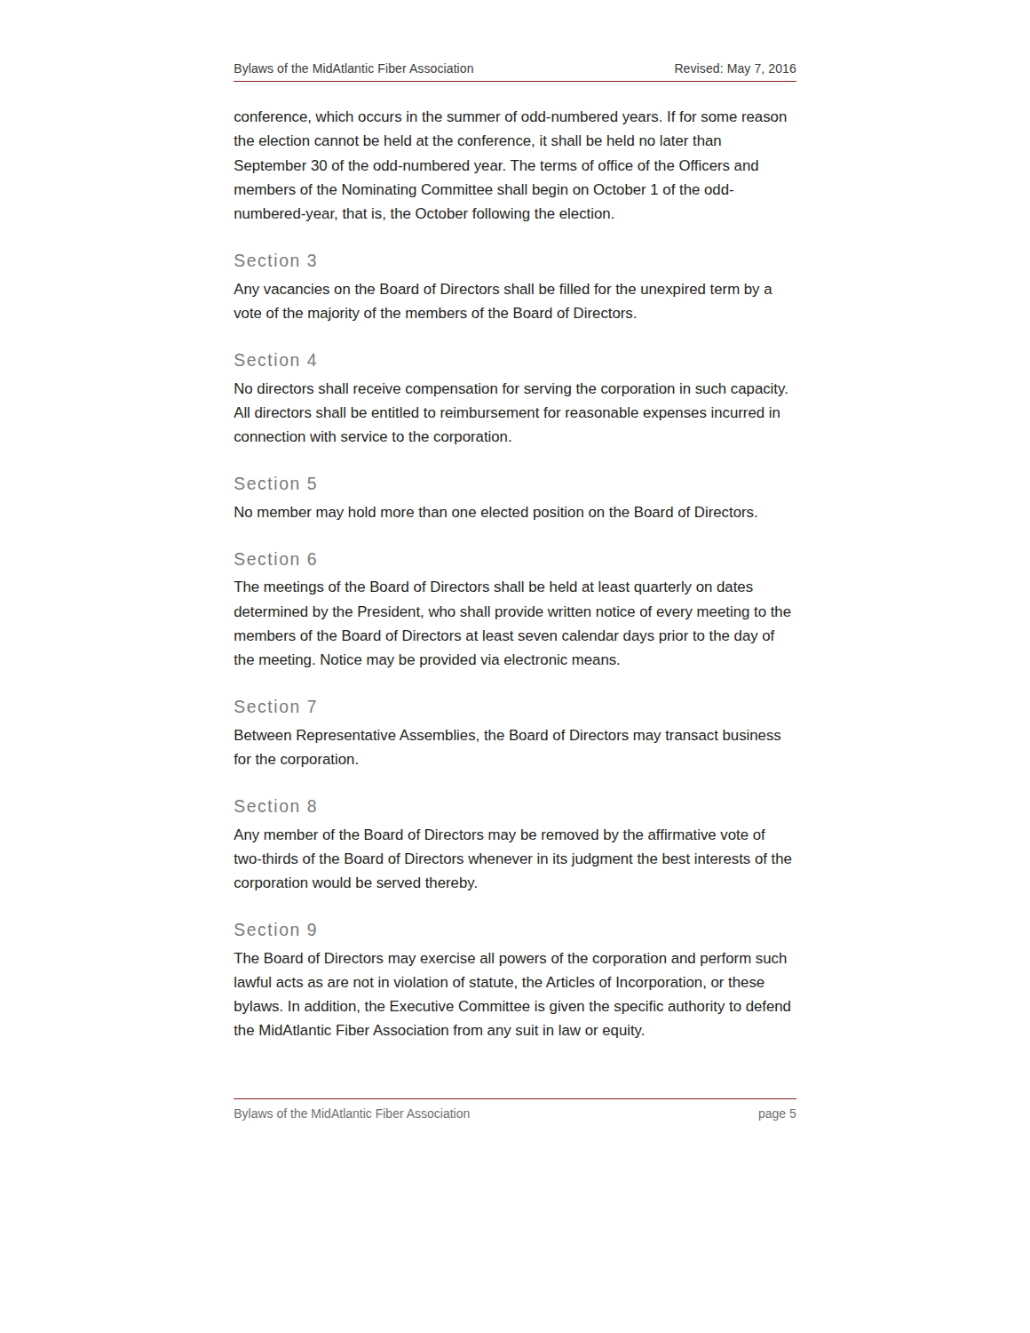Bylaws of the MidAtlantic Fiber Association
Revised: May 7, 2016
conference, which occurs in the summer of odd-numbered years. If for some reason the election cannot be held at the conference, it shall be held no later than September 30 of the odd-numbered year. The terms of office of the Officers and members of the Nominating Committee shall begin on October 1 of the odd-numbered-year, that is, the October following the election.
Section 3
Any vacancies on the Board of Directors shall be filled for the unexpired term by a vote of the majority of the members of the Board of Directors.
Section 4
No directors shall receive compensation for serving the corporation in such capacity. All directors shall be entitled to reimbursement for reasonable expenses incurred in connection with service to the corporation.
Section 5
No member may hold more than one elected position on the Board of Directors.
Section 6
The meetings of the Board of Directors shall be held at least quarterly on dates determined by the President, who shall provide written notice of every meeting to the members of the Board of Directors at least seven calendar days prior to the day of the meeting. Notice may be provided via electronic means.
Section 7
Between Representative Assemblies, the Board of Directors may transact business for the corporation.
Section 8
Any member of the Board of Directors may be removed by the affirmative vote of two-thirds of the Board of Directors whenever in its judgment the best interests of the corporation would be served thereby.
Section 9
The Board of Directors may exercise all powers of the corporation and perform such lawful acts as are not in violation of statute, the Articles of Incorporation, or these bylaws. In addition, the Executive Committee is given the specific authority to defend the MidAtlantic Fiber Association from any suit in law or equity.
Bylaws of the MidAtlantic Fiber Association
page 5